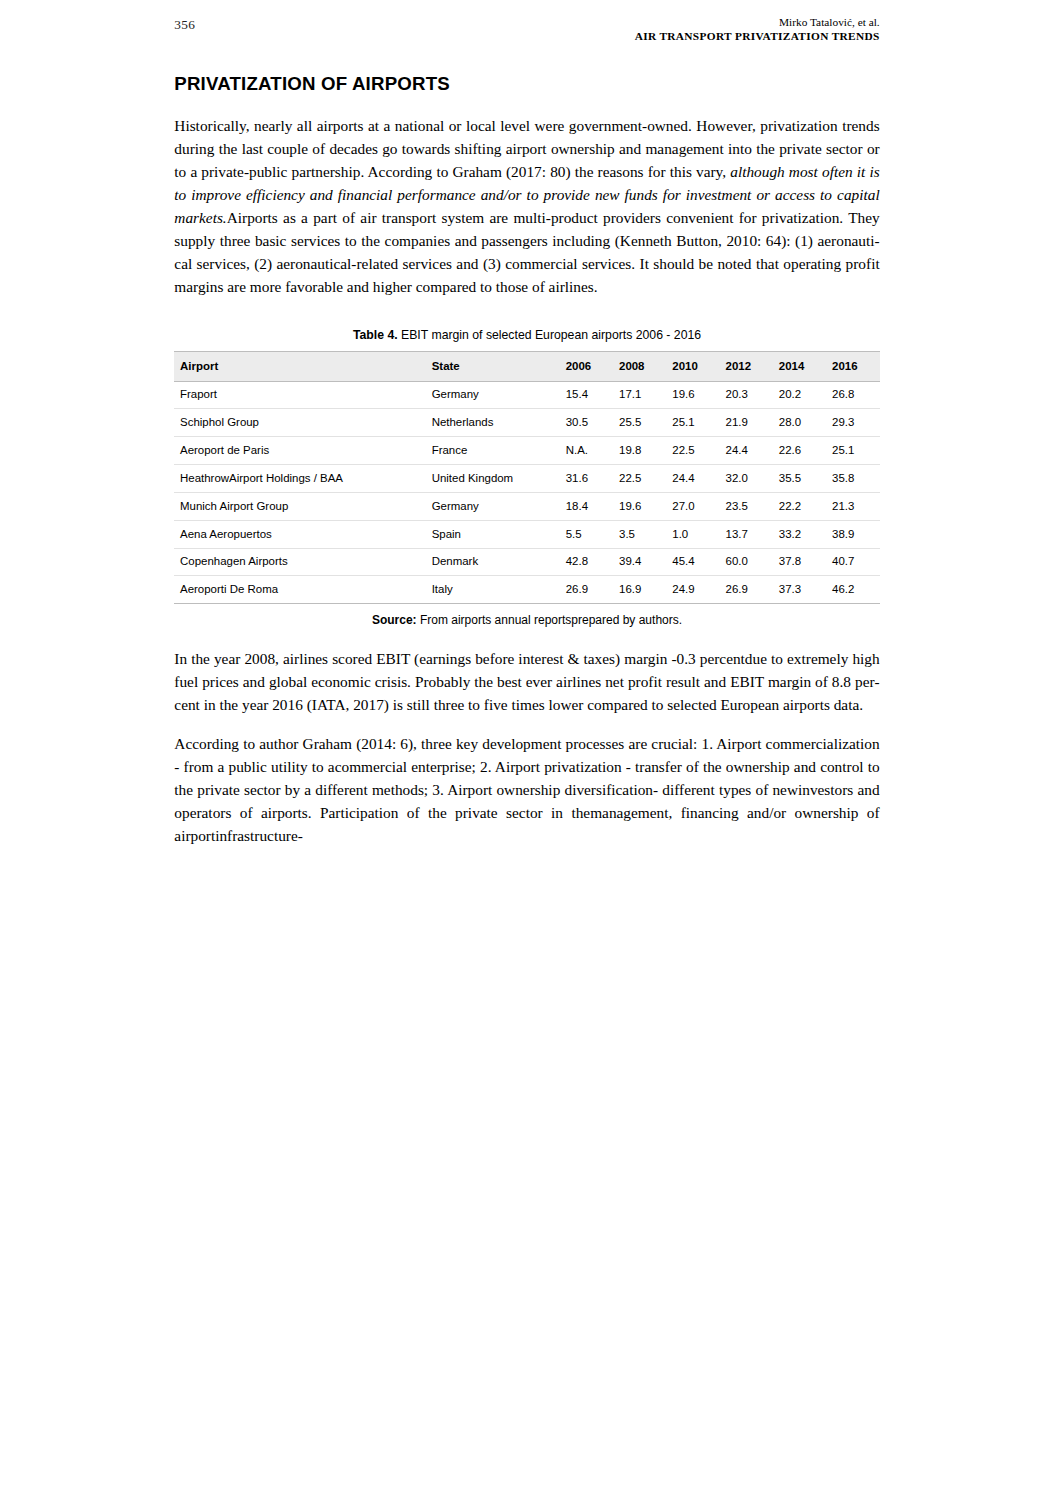356
Mirko Tatalović, et al.
Air Transport Privatization Trends
Privatization of Airports
Historically, nearly all airports at a national or local level were government-owned. However, privatization trends during the last couple of decades go towards shifting airport ownership and management into the private sector or to a private-public partnership. According to Graham (2017: 80) the reasons for this vary, although most often it is to improve efficiency and financial performance and/or to provide new funds for investment or access to capital markets. Airports as a part of air transport system are multi-product providers convenient for privatization. They supply three basic services to the companies and passengers including (Kenneth Button, 2010: 64): (1) aeronautical services, (2) aeronautical-related services and (3) commercial services. It should be noted that operating profit margins are more favorable and higher compared to those of airlines.
Table 4. EBIT margin of selected European airports 2006 - 2016
| Airport | State | 2006 | 2008 | 2010 | 2012 | 2014 | 2016 |
| --- | --- | --- | --- | --- | --- | --- | --- |
| Fraport | Germany | 15.4 | 17.1 | 19.6 | 20.3 | 20.2 | 26.8 |
| Schiphol Group | Netherlands | 30.5 | 25.5 | 25.1 | 21.9 | 28.0 | 29.3 |
| Aeroport de Paris | France | N.A. | 19.8 | 22.5 | 24.4 | 22.6 | 25.1 |
| HeathrowAirport Holdings / BAA | United Kingdom | 31.6 | 22.5 | 24.4 | 32.0 | 35.5 | 35.8 |
| Munich Airport Group | Germany | 18.4 | 19.6 | 27.0 | 23.5 | 22.2 | 21.3 |
| Aena Aeropuertos | Spain | 5.5 | 3.5 | 1.0 | 13.7 | 33.2 | 38.9 |
| Copenhagen Airports | Denmark | 42.8 | 39.4 | 45.4 | 60.0 | 37.8 | 40.7 |
| Aeroporti De Roma | Italy | 26.9 | 16.9 | 24.9 | 26.9 | 37.3 | 46.2 |
Source: From airports annual reportsprepared by authors.
In the year 2008, airlines scored EBIT (earnings before interest & taxes) margin -0.3 percentdue to extremely high fuel prices and global economic crisis. Probably the best ever airlines net profit result and EBIT margin of 8.8 percent in the year 2016 (IATA, 2017) is still three to five times lower compared to selected European airports data.
According to author Graham (2014: 6), three key development processes are crucial: 1. Airport commercialization - from a public utility to acommercial enterprise; 2. Airport privatization - transfer of the ownership and control to the private sector by a different methods; 3. Airport ownership diversification- different types of newinvestors and operators of airports. Participation of the private sector in themanagement, financing and/or ownership of airportinfrastructure-